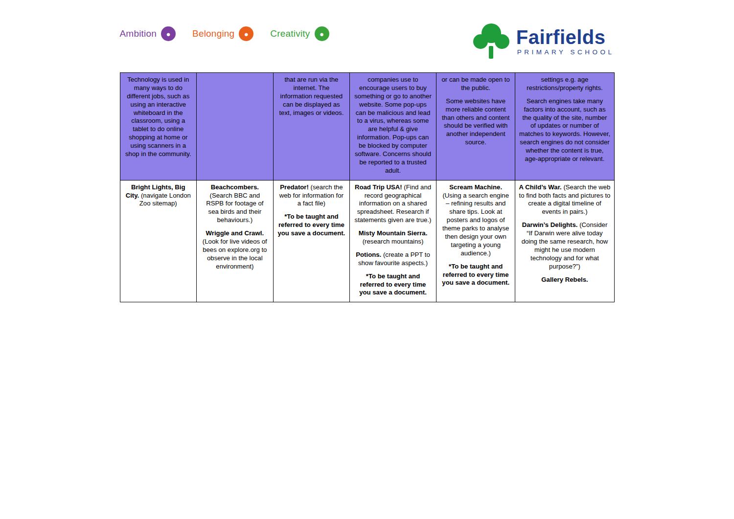Ambition ●
Belonging ●
Creativity ●
Fairfields
PRIMARY SCHOOL
| Technology is used in many ways to do different jobs, such as using an interactive whiteboard in the classroom, using a tablet to do online shopping at home or using scanners in a shop in the community. | | that are run via the internet. The information requested can be displayed as text, images or videos. | companies use to encourage users to buy something or go to another website. Some pop-ups can be malicious and lead to a virus, whereas some are helpful & give information. Pop-ups can be blocked by computer software. Concerns should be reported to a trusted adult. | or can be made open to the public. Some websites have more reliable content than others and content should be verified with another independent source. | settings e.g. age restrictions/property rights. Search engines take many factors into account, such as the quality of the site, number of updates or number of matches to keywords. However, search engines do not consider whether the content is true, age-appropriate or relevant. |
| Bright Lights, Big City. (navigate London Zoo sitemap) | Beachcombers. (Search BBC and RSPB for footage of sea birds and their behaviours.) Wriggle and Crawl. (Look for live videos of bees on explore.org to observe in the local environment) | Predator! (search the web for information for a fact file) *To be taught and referred to every time you save a document. | Road Trip USA! (Find and record geographical information on a shared spreadsheet. Research if statements given are true.) Misty Mountain Sierra. (research mountains) Potions. (create a PPT to show favourite aspects.) *To be taught and referred to every time you save a document. | Scream Machine. (Using a search engine – refining results and share tips. Look at posters and logos of theme parks to analyse then design your own targeting a young audience.) *To be taught and referred to every time you save a document. | A Child’s War. (Search the web to find both facts and pictures to create a digital timeline of events in pairs.) Darwin’s Delights. (Consider “If Darwin were alive today doing the same research, how might he use modern technology and for what purpose?”) Gallery Rebels. |